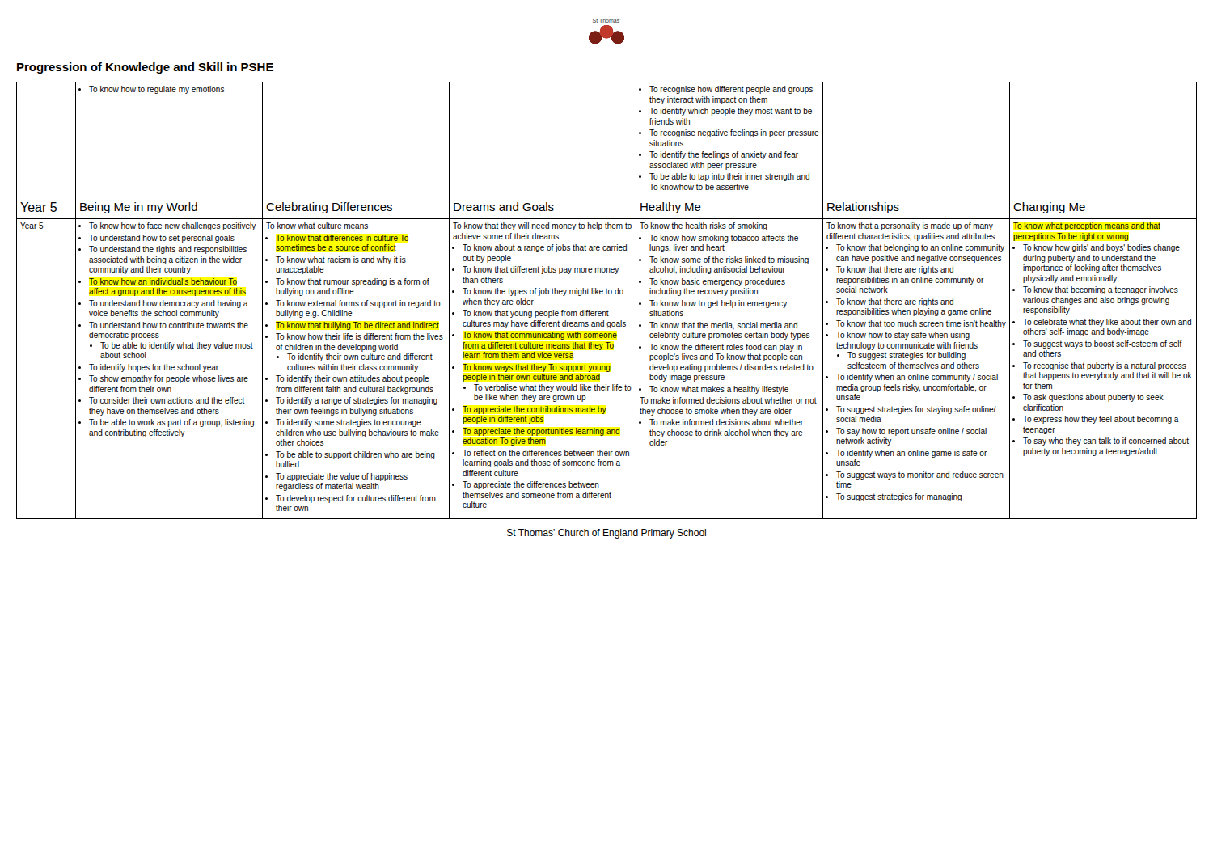Progression of Knowledge and Skill in PSHE
| | To know how to regulate my emotions | | | To recognise how different people and groups they interact with impact on them To identify which people they most want to be friends with To recognise negative feelings in peer pressure situations To identify the feelings of anxiety and fear associated with peer pressure To be able to tap into their inner strength and To knowhow to be assertive | | |
| Year 5 | Being Me in my World | Celebrating Differences | Dreams and Goals | Healthy Me | Relationships | Changing Me |
| Year 5 | To know how to face new challenges positively To understand how to set personal goals To understand the rights and responsibilities associated with being a citizen in the wider community and their country To know how an individual's behaviour To affect a group and the consequences of this To understand how democracy and having a voice benefits the school community To understand how to contribute towards the democratic process To be able to identify what they value most about school To identify hopes for the school year To show empathy for people whose lives are different from their own To consider their own actions and the effect they have on themselves and others To be able to work as part of a group, listening and contributing effectively | To know what culture means To know that differences in culture To sometimes be a source of conflict To know what racism is and why it is unacceptable To know that rumour spreading is a form of bullying on and offline To know external forms of support in regard to bullying e.g. Childline To know that bullying To be direct and indirect To know how their life is different from the lives of children in the developing world To identify their own culture and different cultures within their class community To identify their own attitudes about people from different faith and cultural backgrounds To identify a range of strategies for managing their own feelings in bullying situations To identify some strategies to encourage children who use bullying behaviours to make other choices To be able to support children who are being bullied To appreciate the value of happiness regardless of material wealth To develop respect for cultures different from their own | To know that they will need money to help them to achieve some of their dreams To know about a range of jobs that are carried out by people To know that different jobs pay more money than others To know the types of job they might like to do when they are older To know that young people from different cultures may have different dreams and goals To know that communicating with someone from a different culture means that they To learn from them and vice versa To know ways that they To support young people in their own culture and abroad To verbalise what they would like their life to be like when they are grown up To appreciate the contributions made by people in different jobs To appreciate the opportunities learning and education To give them To reflect on the differences between their own learning goals and those of someone from a different culture To appreciate the differences between themselves and someone from a different culture | To know the health risks of smoking To know how smoking tobacco affects the lungs, liver and heart To know some of the risks linked to misusing alcohol, including antisocial behaviour To know basic emergency procedures including the recovery position To know how to get help in emergency situations To know that the media, social media and celebrity culture promotes certain body types To know the different roles food can play in people's lives and To know that people can develop eating problems / disorders related to body image pressure To know what makes a healthy lifestyle To make informed decisions about whether or not they choose to smoke when they are older To make informed decisions about whether they choose to drink alcohol when they are older | To know that a personality is made up of many different characteristics, qualities and attributes To know that belonging to an online community can have positive and negative consequences To know that there are rights and responsibilities in an online community or social network To know that there are rights and responsibilities when playing a game online To know that too much screen time isn't healthy To know how to stay safe when using technology to communicate with friends To suggest strategies for building selfesteem of themselves and others To identify when an online community / social media group feels risky, uncomfortable, or unsafe To suggest strategies for staying safe online/ social media To say how to report unsafe online / social network activity To identify when an online game is safe or unsafe To suggest ways to monitor and reduce screen time To suggest strategies for managing | To know what perception means and that perceptions To be right or wrong To know how girls' and boys' bodies change during puberty and to understand the importance of looking after themselves physically and emotionally To know that becoming a teenager involves various changes and also brings growing responsibility To celebrate what they like about their own and others' self- image and body-image To suggest ways to boost self-esteem of self and others To recognise that puberty is a natural process that happens to everybody and that it will be ok for them To ask questions about puberty to seek clarification To express how they feel about becoming a teenager To say who they can talk to if concerned about puberty or becoming a teenager/adult |
St Thomas' Church of England Primary School